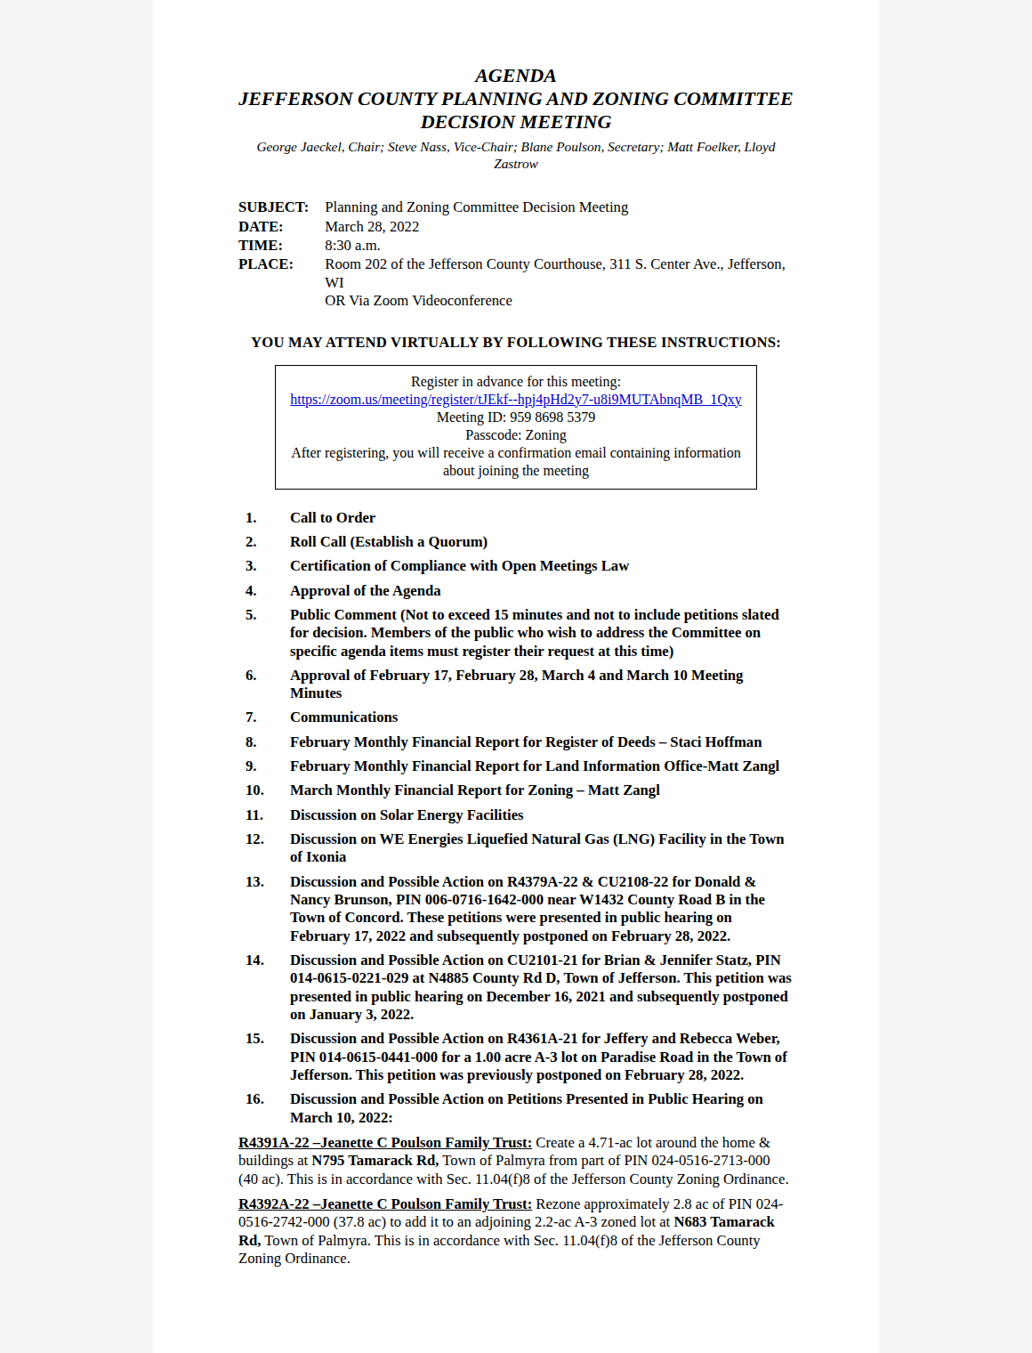AGENDA
JEFFERSON COUNTY PLANNING AND ZONING COMMITTEE
DECISION MEETING
George Jaeckel, Chair; Steve Nass, Vice-Chair; Blane Poulson, Secretary; Matt Foelker, Lloyd Zastrow
| SUBJECT: | Planning and Zoning Committee Decision Meeting |
| DATE: | March 28, 2022 |
| TIME: | 8:30 a.m. |
| PLACE: | Room 202 of the Jefferson County Courthouse, 311 S. Center Ave., Jefferson, WI OR Via Zoom Videoconference |
YOU MAY ATTEND VIRTUALLY BY FOLLOWING THESE INSTRUCTIONS:
Register in advance for this meeting:
https://zoom.us/meeting/register/tJEkf--hpj4pHd2y7-u8i9MUTAbnqMB_1Qxy
Meeting ID: 959 8698 5379
Passcode: Zoning
After registering, you will receive a confirmation email containing information about joining the meeting
Call to Order
Roll Call (Establish a Quorum)
Certification of Compliance with Open Meetings Law
Approval of the Agenda
Public Comment (Not to exceed 15 minutes and not to include petitions slated for decision. Members of the public who wish to address the Committee on specific agenda items must register their request at this time)
Approval of February 17, February 28, March 4 and March 10 Meeting Minutes
Communications
February Monthly Financial Report for Register of Deeds – Staci Hoffman
February Monthly Financial Report for Land Information Office-Matt Zangl
March Monthly Financial Report for Zoning – Matt Zangl
Discussion on Solar Energy Facilities
Discussion on WE Energies Liquefied Natural Gas (LNG) Facility in the Town of Ixonia
Discussion and Possible Action on R4379A-22 & CU2108-22 for Donald & Nancy Brunson, PIN 006-0716-1642-000 near W1432 County Road B in the Town of Concord. These petitions were presented in public hearing on February 17, 2022 and subsequently postponed on February 28, 2022.
Discussion and Possible Action on CU2101-21 for Brian & Jennifer Statz, PIN 014-0615-0221-029 at N4885 County Rd D, Town of Jefferson. This petition was presented in public hearing on December 16, 2021 and subsequently postponed on January 3, 2022.
Discussion and Possible Action on R4361A-21 for Jeffery and Rebecca Weber, PIN 014-0615-0441-000 for a 1.00 acre A-3 lot on Paradise Road in the Town of Jefferson. This petition was previously postponed on February 28, 2022.
Discussion and Possible Action on Petitions Presented in Public Hearing on March 10, 2022:
R4391A-22 –Jeanette C Poulson Family Trust: Create a 4.71-ac lot around the home & buildings at N795 Tamarack Rd, Town of Palmyra from part of PIN 024-0516-2713-000 (40 ac). This is in accordance with Sec. 11.04(f)8 of the Jefferson County Zoning Ordinance.
R4392A-22 –Jeanette C Poulson Family Trust: Rezone approximately 2.8 ac of PIN 024-0516-2742-000 (37.8 ac) to add it to an adjoining 2.2-ac A-3 zoned lot at N683 Tamarack Rd, Town of Palmyra. This is in accordance with Sec. 11.04(f)8 of the Jefferson County Zoning Ordinance.